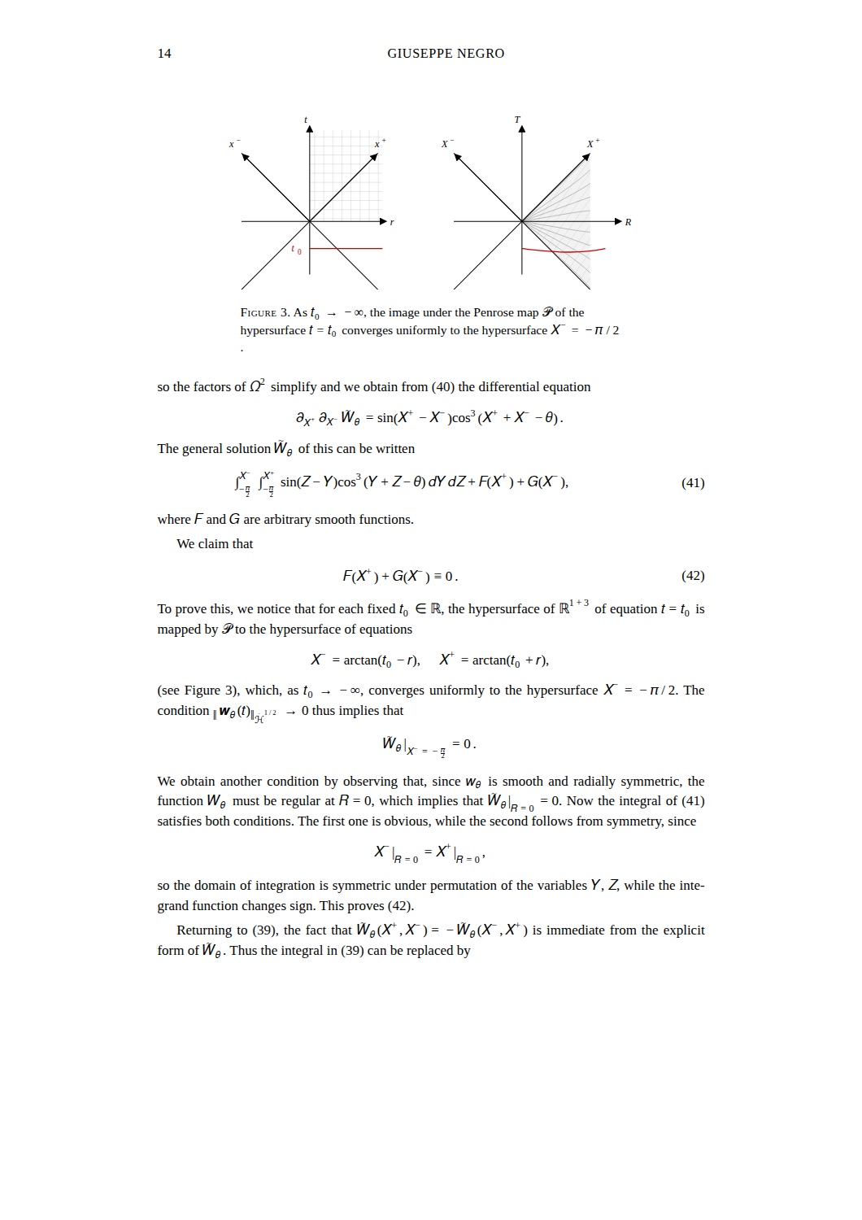14 GIUSEPPE NEGRO
x− t x+ r t0 X− T X+ R
Figure 3. As t0→−∞, the image under the Penrose map 𝒫 of the hypersurface t=t0 converges uniformly to the hypersurface X−=−π/2.
so the factors of Ω2 simplify and we obtain from (40) the differential equation
∂X+ ∂X− W~θ = sin(X+−X−) cos3(X++X−−θ).
The general solution W~θ of this can be written
∫−π2X− ∫−π2X+ sin(Z−Y) cos3(Y+Z−θ) dYdZ +F(X+) +G(X−), (41)
where F and G are arbitrary smooth functions.
We claim that
F(X+) + G(X−) ≡0. (42)
To prove this, we notice that for each fixed t0∈ℝ, the hypersurface of ℝ1+3 of equation t=t0 is mapped by 𝒫 to the hypersurface of equations
X−=arctan(t0−r), X+=arctan(t0+r),
(see Figure 3), which, as t0→−∞, converges uniformly to the hypersurface X−=−π/2. The condition ‖𝒘θ(t)‖ℋ˙1/2→0 thus implies that
W~θ| X−=−π2 =0.
We obtain another condition by observing that, since wθ is smooth and radially symmetric, the function Wθ must be regular at R=0, which implies that W~θ|R=0=0. Now the integral of (41) satisfies both conditions. The first one is obvious, while the second follows from symmetry, since
X−|R=0 = X+|R=0,
so the domain of integration is symmetric under permutation of the variables Y, Z, while the integrand function changes sign. This proves (42).
Returning to (39), the fact that W~θ(X+,X−)=−W~θ(X−,X+) is immediate from the explicit form of W~θ. Thus the integral in (39) can be replaced by